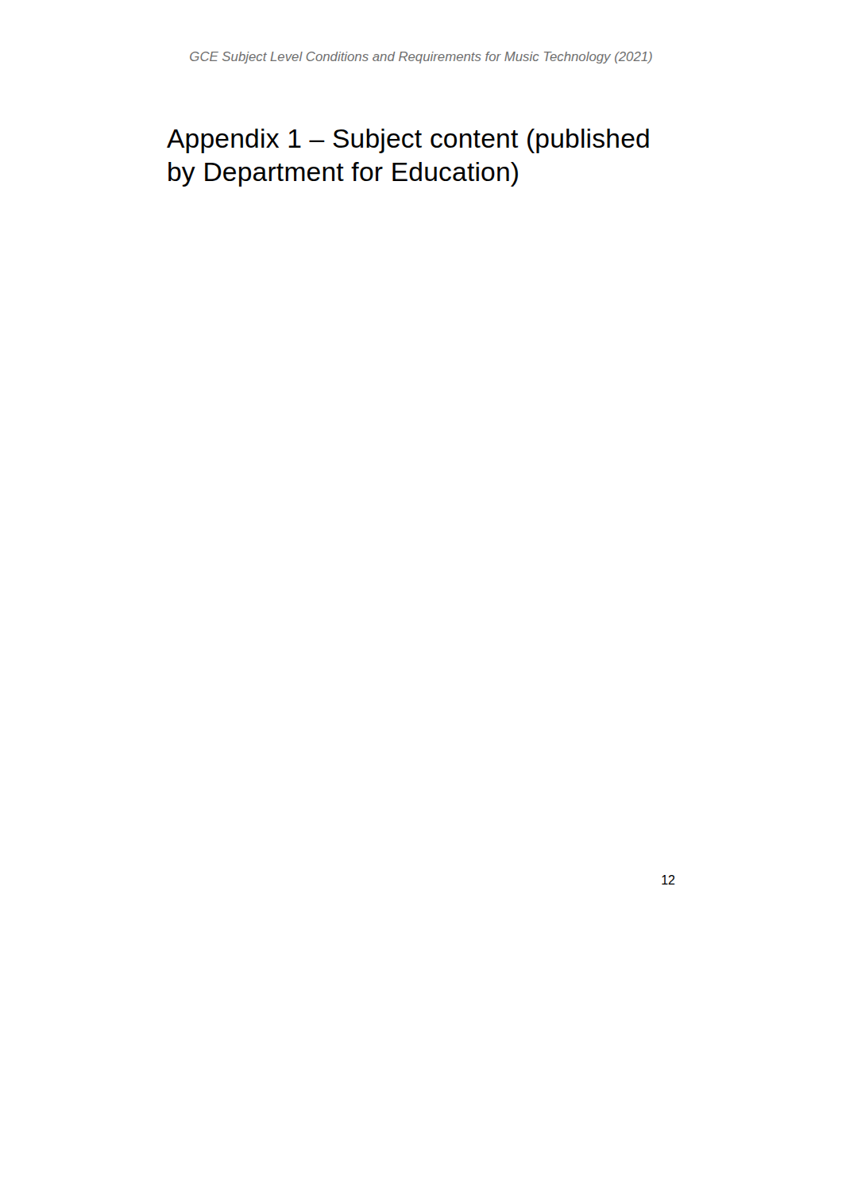GCE Subject Level Conditions and Requirements for Music Technology (2021)
Appendix 1 – Subject content (published by Department for Education)
12